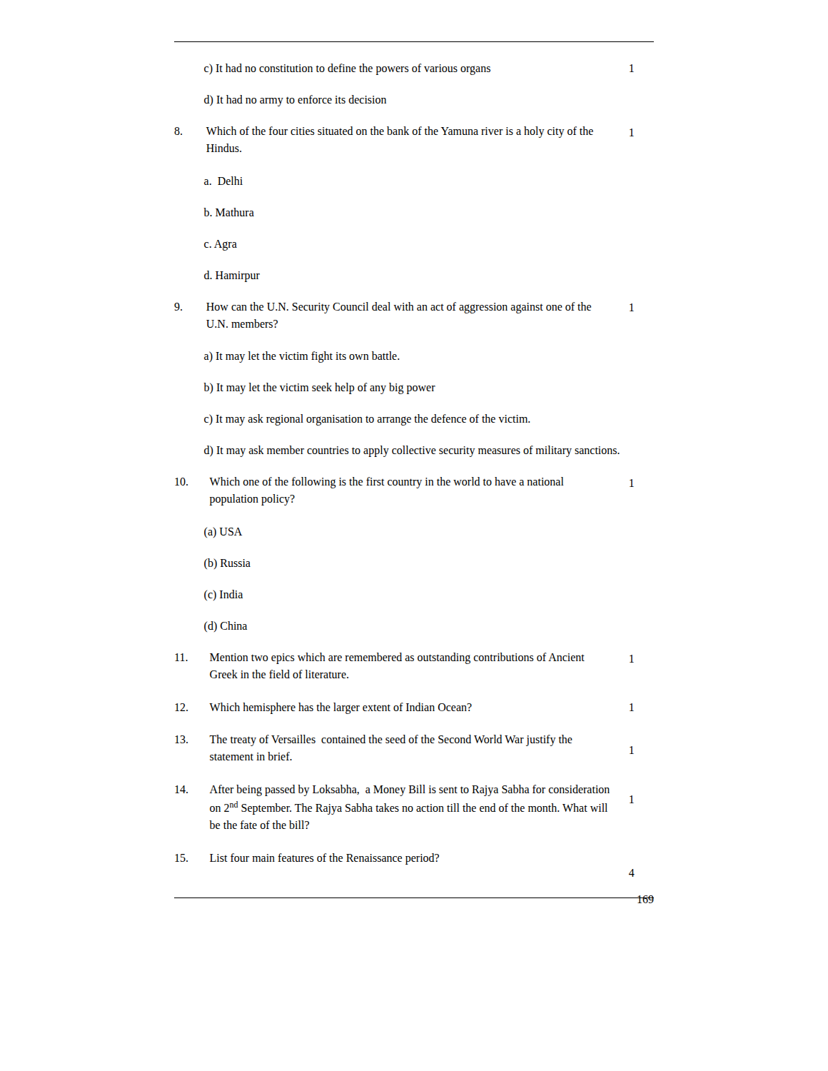c) It had no constitution to define the powers of various organs
1
d) It had no army to enforce its decision
8.
Which of the four cities situated on the bank of the Yamuna river is a holy city of the Hindus.
1
a. Delhi
b. Mathura
c. Agra
d. Hamirpur
9.
How can the U.N. Security Council deal with an act of aggression against one of the U.N. members?
1
a) It may let the victim fight its own battle.
b) It may let the victim seek help of any big power
c) It may ask regional organisation to arrange the defence of the victim.
d) It may ask member countries to apply collective security measures of military sanctions.
10.
Which one of the following is the first country in the world to have a national population policy?
1
(a) USA
(b) Russia
(c) India
(d) China
11.
Mention two epics which are remembered as outstanding contributions of Ancient Greek in the field of literature.
1
12.
Which hemisphere has the larger extent of Indian Ocean?
1
13.
The treaty of Versailles contained the seed of the Second World War justify the statement in brief.
1
14.
After being passed by Loksabha, a Money Bill is sent to Rajya Sabha for consideration on 2nd September. The Rajya Sabha takes no action till the end of the month. What will be the fate of the bill?
1
15.
List four main features of the Renaissance period?
4
169